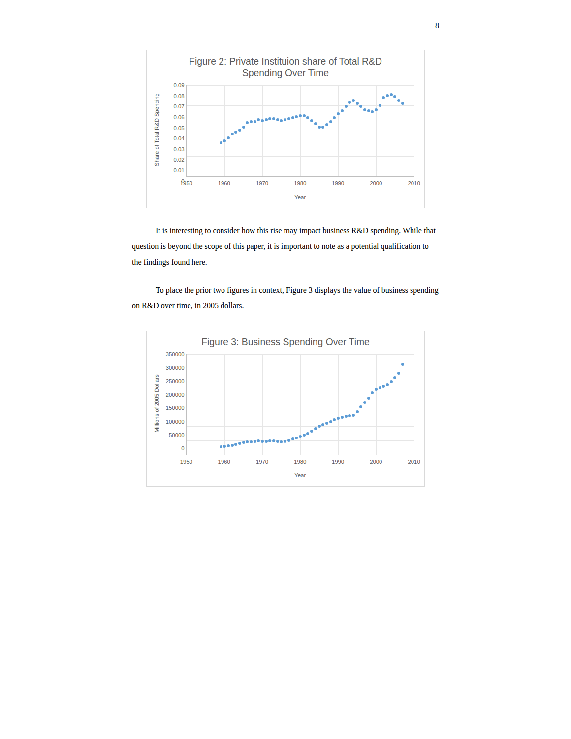8
Figure 2: Private Instituion share of Total R&D
Spending Over Time
Share of Total R&D Spending
0.09
0.08
0.07
0.06
0.05
0.04
0.03
0.02
0.01
0
1950
1960
1970
1980
1990
2000
2010
Year
It is interesting to consider how this rise may impact business R&D spending. While that question is beyond the scope of this paper, it is important to note as a potential qualification to the findings found here.
To place the prior two figures in context, Figure 3 displays the value of business spending on R&D over time, in 2005 dollars.
Figure 3: Business Spending Over Time
Millions of 2005 Dollars
350000
300000
250000
200000
150000
100000
50000
0
1950
1960
1970
1980
1990
2000
2010
Year